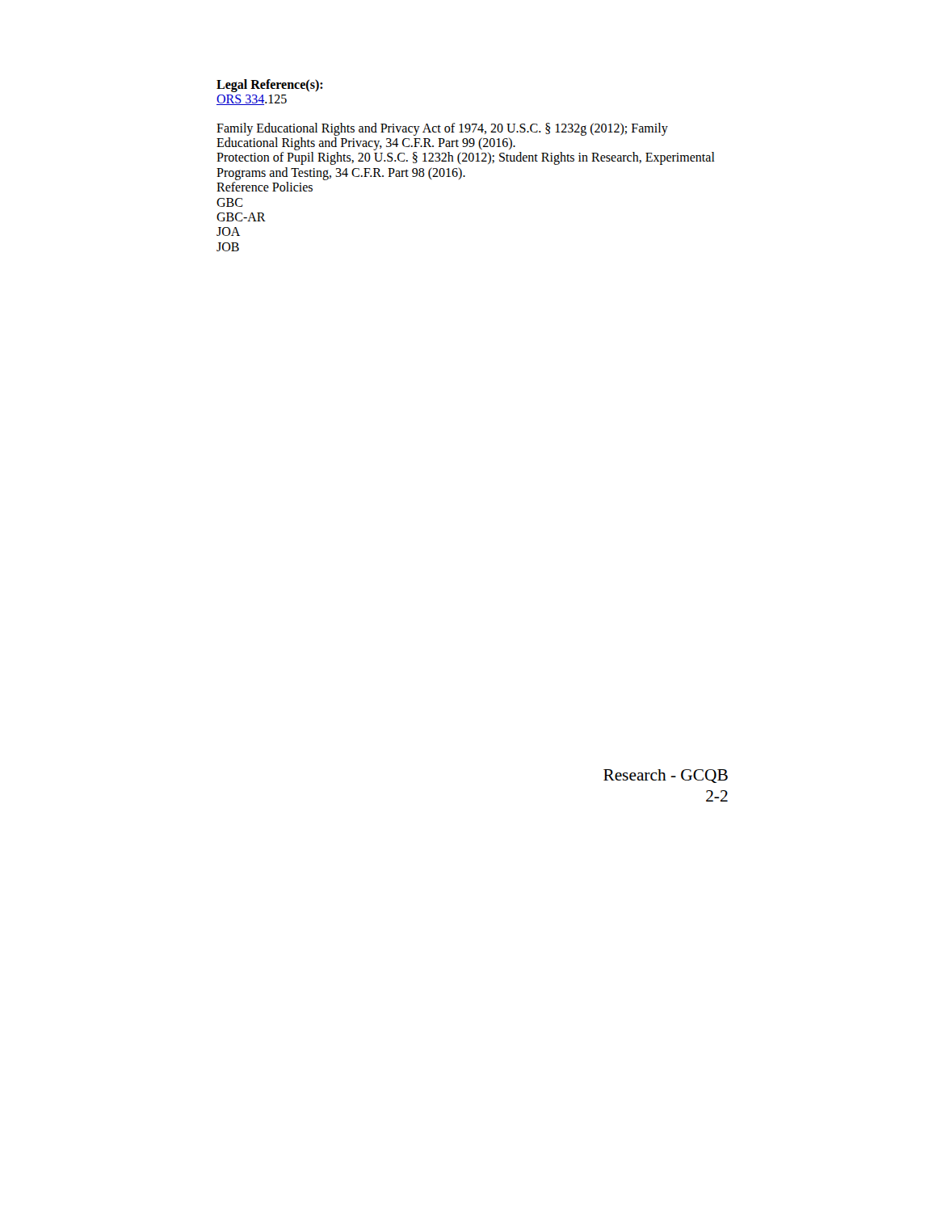Legal Reference(s):
ORS 334.125
Family Educational Rights and Privacy Act of 1974, 20 U.S.C. § 1232g (2012); Family Educational Rights and Privacy, 34 C.F.R. Part 99 (2016).
Protection of Pupil Rights, 20 U.S.C. § 1232h (2012); Student Rights in Research, Experimental Programs and Testing, 34 C.F.R. Part 98 (2016).
Reference Policies
GBC
GBC-AR
JOA
JOB
Research - GCQB 2-2